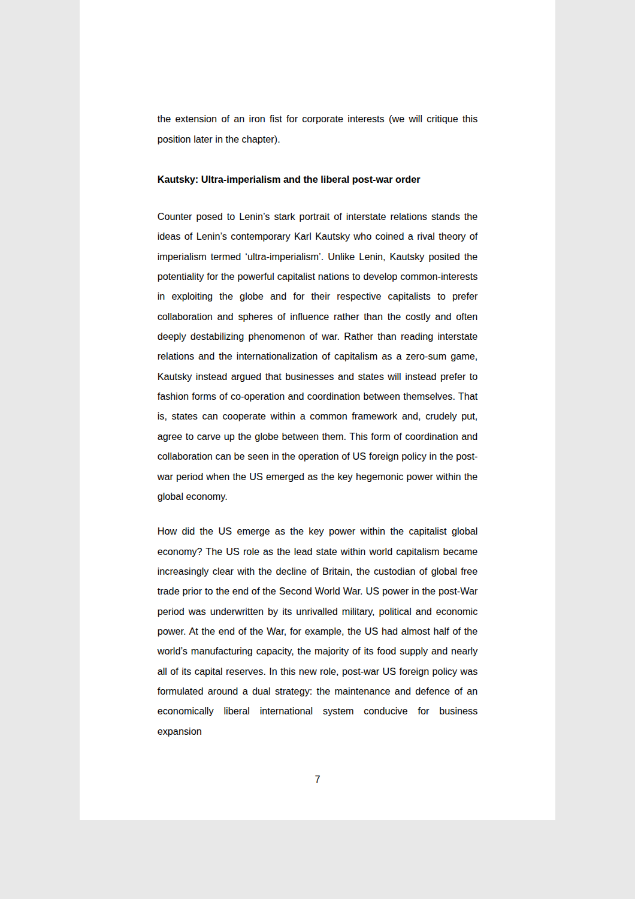the extension of an iron fist for corporate interests (we will critique this position later in the chapter).
Kautsky: Ultra-imperialism and the liberal post-war order
Counter posed to Lenin’s stark portrait of interstate relations stands the ideas of Lenin’s contemporary Karl Kautsky who coined a rival theory of imperialism termed ‘ultra-imperialism’. Unlike Lenin, Kautsky posited the potentiality for the powerful capitalist nations to develop common-interests in exploiting the globe and for their respective capitalists to prefer collaboration and spheres of influence rather than the costly and often deeply destabilizing phenomenon of war. Rather than reading interstate relations and the internationalization of capitalism as a zero-sum game, Kautsky instead argued that businesses and states will instead prefer to fashion forms of co-operation and coordination between themselves. That is, states can cooperate within a common framework and, crudely put, agree to carve up the globe between them. This form of coordination and collaboration can be seen in the operation of US foreign policy in the post-war period when the US emerged as the key hegemonic power within the global economy.
How did the US emerge as the key power within the capitalist global economy? The US role as the lead state within world capitalism became increasingly clear with the decline of Britain, the custodian of global free trade prior to the end of the Second World War. US power in the post-War period was underwritten by its unrivalled military, political and economic power. At the end of the War, for example, the US had almost half of the world’s manufacturing capacity, the majority of its food supply and nearly all of its capital reserves. In this new role, post-war US foreign policy was formulated around a dual strategy: the maintenance and defence of an economically liberal international system conducive for business expansion
7